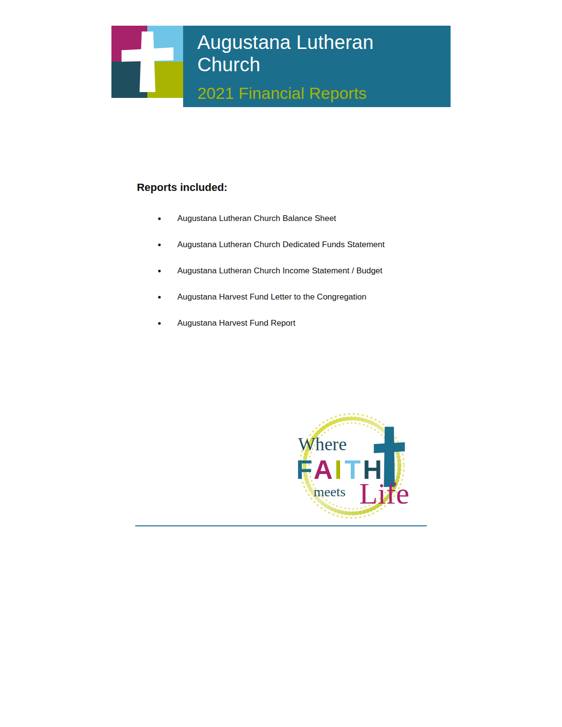Augustana Lutheran Church
2021 Financial Reports
Reports included:
Augustana Lutheran Church Balance Sheet
Augustana Lutheran Church Dedicated Funds Statement
Augustana Lutheran Church Income Statement / Budget
Augustana Harvest Fund Letter to the Congregation
Augustana Harvest Fund Report
Where F A I T H meets Life